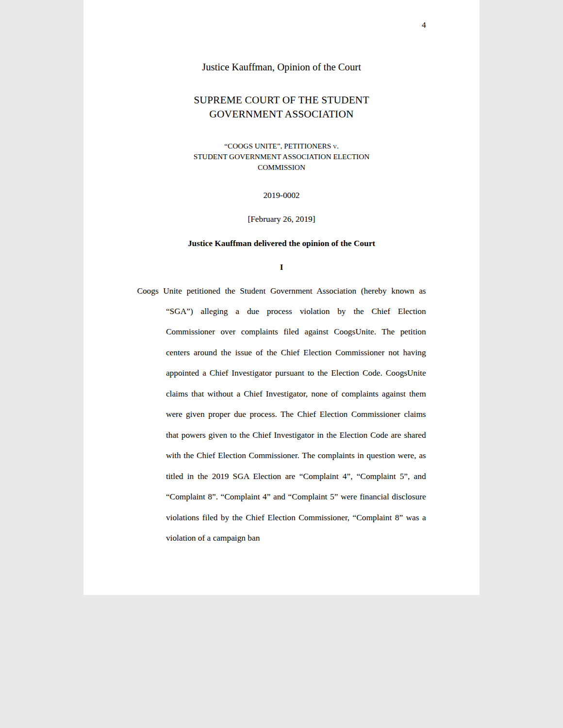4
Justice Kauffman, Opinion of the Court
Supreme Court of the Student
Government Association
“Coogs Unite”, Petitioners v.
Student Government Association Election
Commission
2019-0002
[February 26, 2019]
Justice Kauffman delivered the opinion of the Court
I
Coogs Unite petitioned the Student Government Association (hereby known as “SGA”) alleging a due process violation by the Chief Election Commissioner over complaints filed against CoogsUnite. The petition centers around the issue of the Chief Election Commissioner not having appointed a Chief Investigator pursuant to the Election Code. CoogsUnite claims that without a Chief Investigator, none of complaints against them were given proper due process. The Chief Election Commissioner claims that powers given to the Chief Investigator in the Election Code are shared with the Chief Election Commissioner. The complaints in question were, as titled in the 2019 SGA Election are “Complaint 4”, “Complaint 5”, and “Complaint 8”. “Complaint 4” and “Complaint 5” were financial disclosure violations filed by the Chief Election Commissioner, “Complaint 8” was a violation of a campaign ban